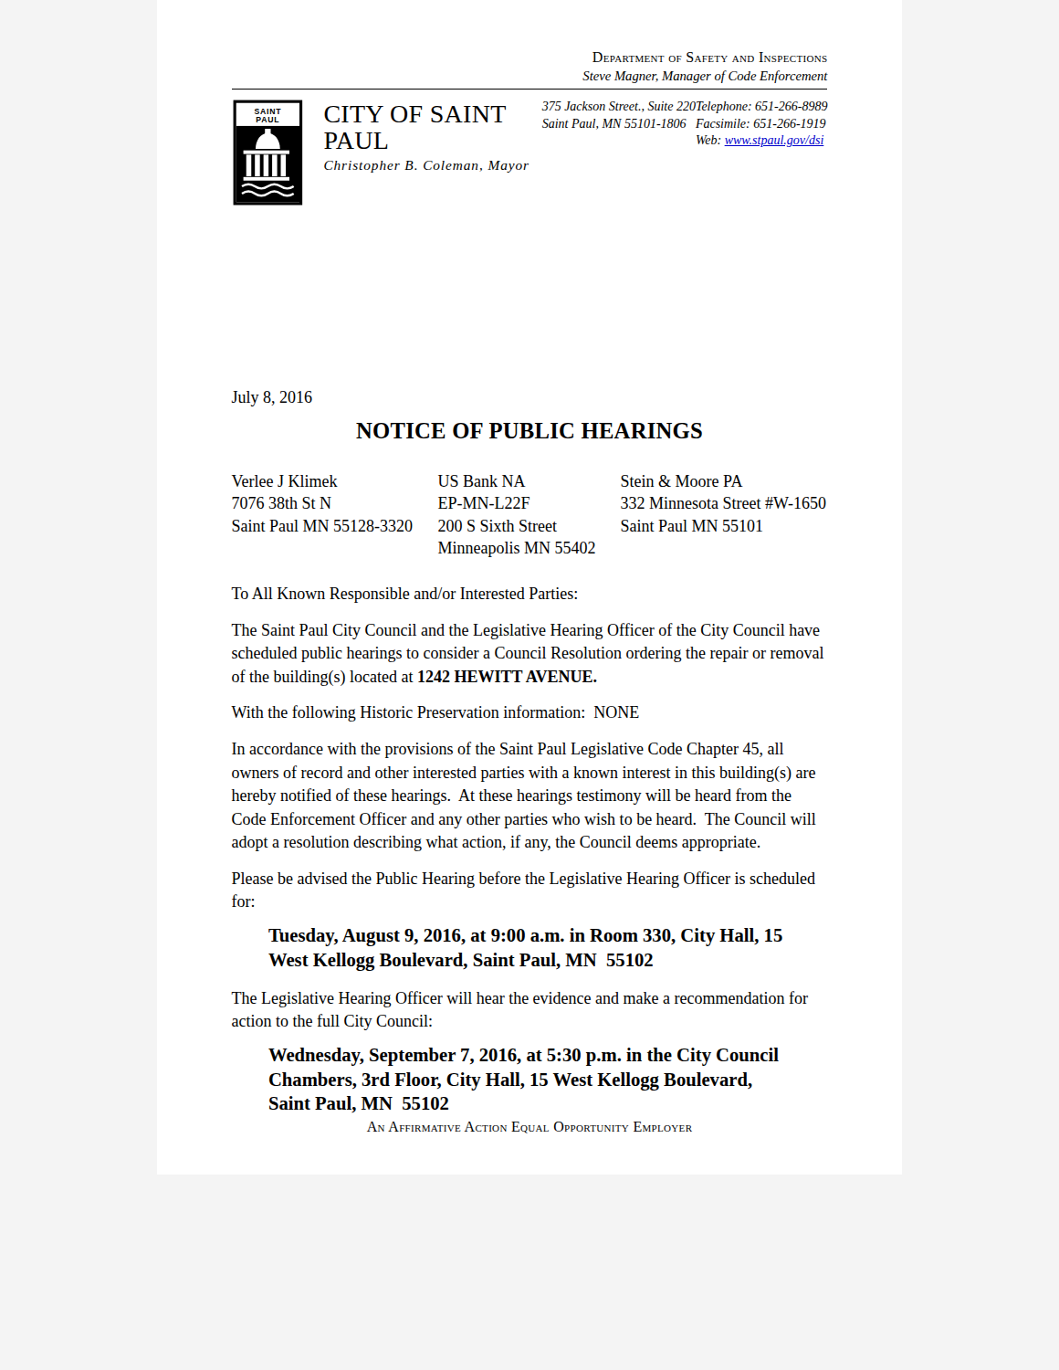Department of Safety and Inspections
Steve Magner, Manager of Code Enforcement
| SAINT PAUL | CITY OF SAINT PAUL Christopher B. Coleman, Mayor | / 375 Jackson Street., Suite 220 / Telephone: 651-266-8989 / / Saint Paul, MN 55101-1806 / Facsimile: 651-266-1919 / / / Web: www.stpaul.gov/dsi / |
July 8, 2016
NOTICE OF PUBLIC HEARINGS
| Verlee J Klimek 7076 38th St N Saint Paul MN 55128-3320 | US Bank NA EP-MN-L22F 200 S Sixth Street Minneapolis MN 55402 | Stein & Moore PA 332 Minnesota Street #W-1650 Saint Paul MN 55101 |
To All Known Responsible and/or Interested Parties:
The Saint Paul City Council and the Legislative Hearing Officer of the City Council have scheduled public hearings to consider a Council Resolution ordering the repair or removal of the building(s) located at 1242 HEWITT AVENUE.
With the following Historic Preservation information: NONE
In accordance with the provisions of the Saint Paul Legislative Code Chapter 45, all owners of record and other interested parties with a known interest in this building(s) are hereby notified of these hearings. At these hearings testimony will be heard from the Code Enforcement Officer and any other parties who wish to be heard. The Council will adopt a resolution describing what action, if any, the Council deems appropriate.
Please be advised the Public Hearing before the Legislative Hearing Officer is scheduled for:
Tuesday, August 9, 2016, at 9:00 a.m. in Room 330, City Hall, 15 West Kellogg Boulevard, Saint Paul, MN 55102
The Legislative Hearing Officer will hear the evidence and make a recommendation for action to the full City Council:
Wednesday, September 7, 2016, at 5:30 p.m. in the City Council Chambers, 3rd Floor, City Hall, 15 West Kellogg Boulevard, Saint Paul, MN 55102
An Affirmative Action Equal Opportunity Employer